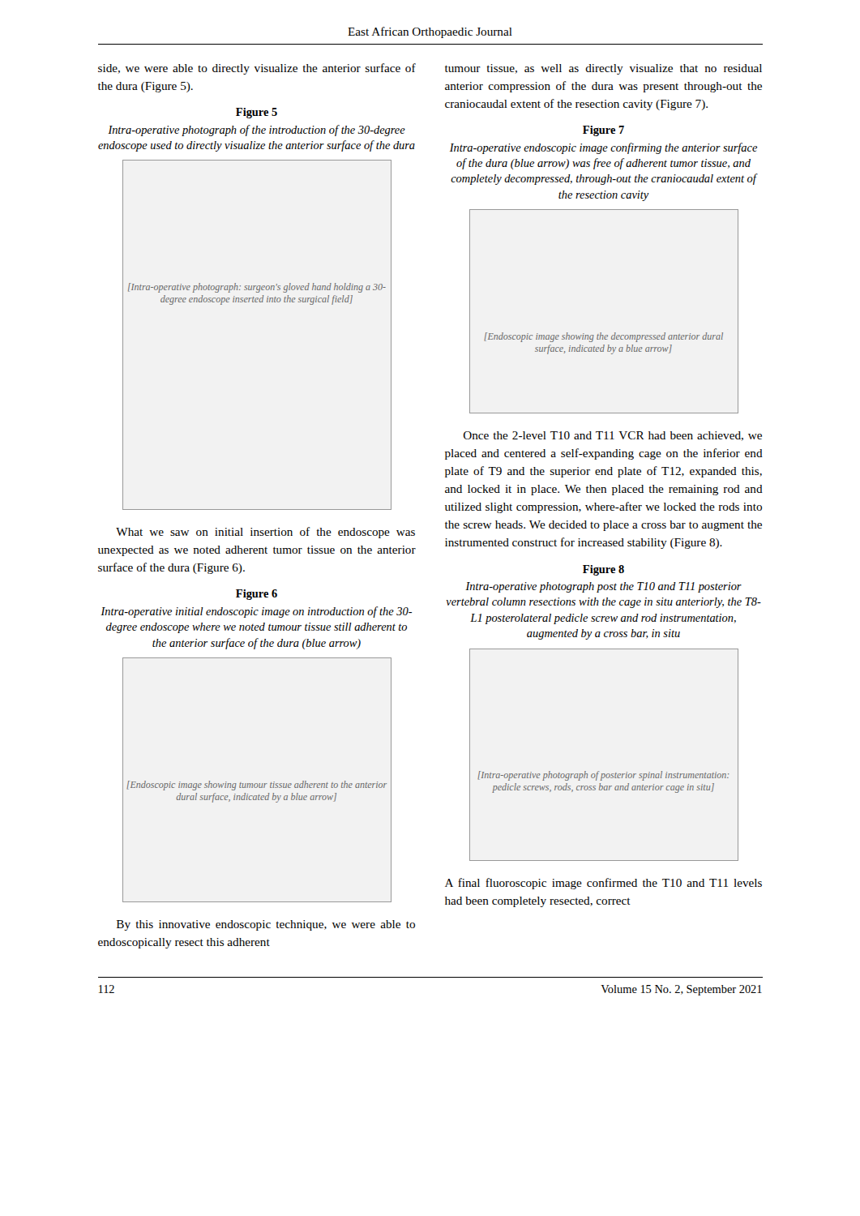East African Orthopaedic Journal
side, we were able to directly visualize the anterior surface of the dura (Figure 5).
Figure 5 Intra-operative photograph of the introduction of the 30-degree endoscope used to directly visualize the anterior surface of the dura
[Intra-operative photograph: surgeon's gloved hand holding a 30-degree endoscope inserted into the surgical field]
What we saw on initial insertion of the endoscope was unexpected as we noted adherent tumor tissue on the anterior surface of the dura (Figure 6).
Figure 6 Intra-operative initial endoscopic image on introduction of the 30-degree endoscope where we noted tumour tissue still adherent to the anterior surface of the dura (blue arrow)
[Endoscopic image showing tumour tissue adherent to the anterior dural surface, indicated by a blue arrow]
By this innovative endoscopic technique, we were able to endoscopically resect this adherent
tumour tissue, as well as directly visualize that no residual anterior compression of the dura was present through-out the craniocaudal extent of the resection cavity (Figure 7).
Figure 7 Intra-operative endoscopic image confirming the anterior surface of the dura (blue arrow) was free of adherent tumor tissue, and completely decompressed, through-out the craniocaudal extent of the resection cavity
[Endoscopic image showing the decompressed anterior dural surface, indicated by a blue arrow]
Once the 2-level T10 and T11 VCR had been achieved, we placed and centered a self-expanding cage on the inferior end plate of T9 and the superior end plate of T12, expanded this, and locked it in place. We then placed the remaining rod and utilized slight compression, where-after we locked the rods into the screw heads. We decided to place a cross bar to augment the instrumented construct for increased stability (Figure 8).
Figure 8 Intra-operative photograph post the T10 and T11 posterior vertebral column resections with the cage in situ anteriorly, the T8-L1 posterolateral pedicle screw and rod instrumentation, augmented by a cross bar, in situ
[Intra-operative photograph of posterior spinal instrumentation: pedicle screws, rods, cross bar and anterior cage in situ]
A final fluoroscopic image confirmed the T10 and T11 levels had been completely resected, correct
112 Volume 15 No. 2, September 2021